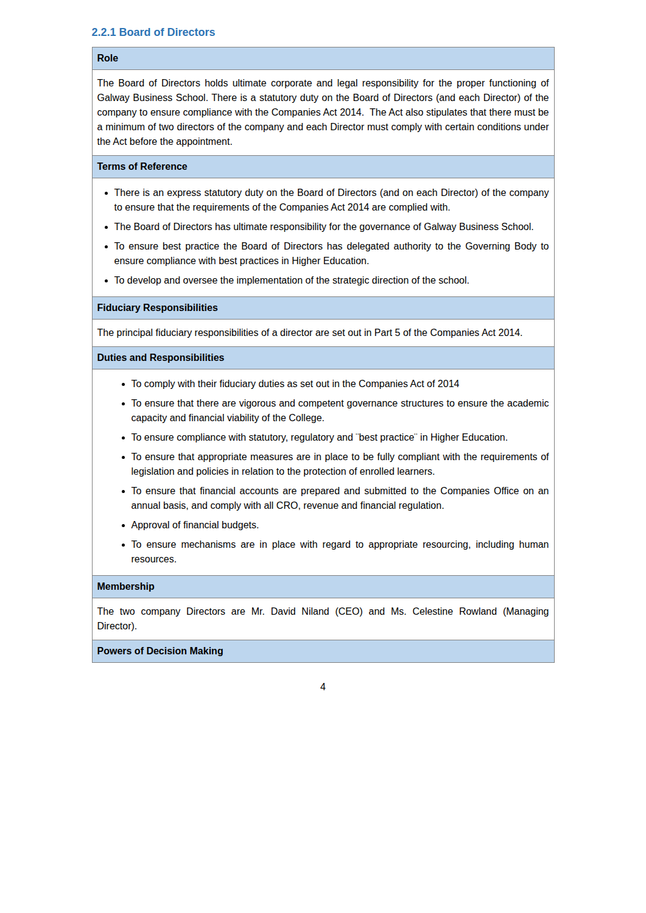2.2.1 Board of Directors
| Role |
| The Board of Directors holds ultimate corporate and legal responsibility for the proper functioning of Galway Business School. There is a statutory duty on the Board of Directors (and each Director) of the company to ensure compliance with the Companies Act 2014. The Act also stipulates that there must be a minimum of two directors of the company and each Director must comply with certain conditions under the Act before the appointment. |
| Terms of Reference |
| There is an express statutory duty on the Board of Directors (and on each Director) of the company to ensure that the requirements of the Companies Act 2014 are complied with. The Board of Directors has ultimate responsibility for the governance of Galway Business School. To ensure best practice the Board of Directors has delegated authority to the Governing Body to ensure compliance with best practices in Higher Education. To develop and oversee the implementation of the strategic direction of the school. |
| Fiduciary Responsibilities |
| The principal fiduciary responsibilities of a director are set out in Part 5 of the Companies Act 2014. |
| Duties and Responsibilities |
| To comply with their fiduciary duties as set out in the Companies Act of 2014 To ensure that there are vigorous and competent governance structures to ensure the academic capacity and financial viability of the College. To ensure compliance with statutory, regulatory and ¨best practice¨ in Higher Education. To ensure that appropriate measures are in place to be fully compliant with the requirements of legislation and policies in relation to the protection of enrolled learners. To ensure that financial accounts are prepared and submitted to the Companies Office on an annual basis, and comply with all CRO, revenue and financial regulation. Approval of financial budgets. To ensure mechanisms are in place with regard to appropriate resourcing, including human resources. |
| Membership |
| The two company Directors are Mr. David Niland (CEO) and Ms. Celestine Rowland (Managing Director). |
| Powers of Decision Making |
4